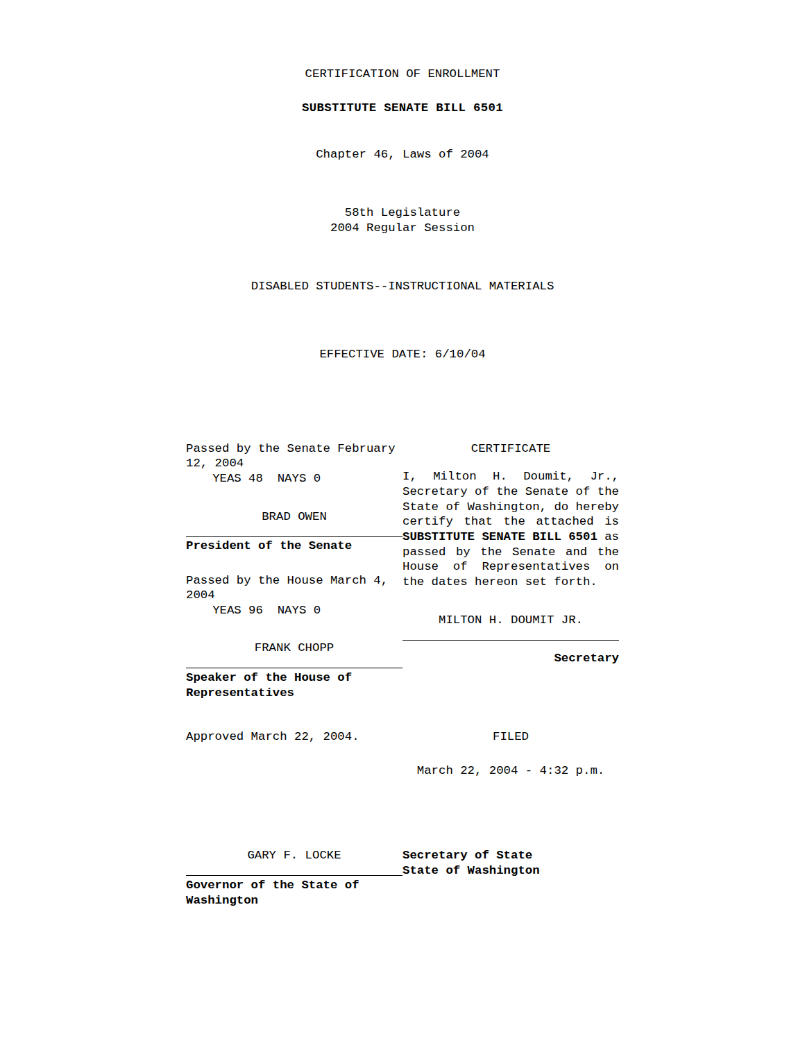CERTIFICATION OF ENROLLMENT
SUBSTITUTE SENATE BILL 6501
Chapter 46, Laws of 2004
58th Legislature
2004 Regular Session
DISABLED STUDENTS--INSTRUCTIONAL MATERIALS
EFFECTIVE DATE: 6/10/04
| Passed by the Senate February 12, 2004 YEAS 48 NAYS 0 BRAD OWEN President of the Senate Passed by the House March 4, 2004 YEAS 96 NAYS 0 FRANK CHOPP Speaker of the House of Representatives | CERTIFICATE I, Milton H. Doumit, Jr., Secretary of the Senate of the State of Washington, do hereby certify that the attached is SUBSTITUTE SENATE BILL 6501 as passed by the Senate and the House of Representatives on the dates hereon set forth. MILTON H. DOUMIT JR. Secretary |
| Approved March 22, 2004. | FILED March 22, 2004 - 4:32 p.m. |
| GARY F. LOCKE Governor of the State of Washington | Secretary of State State of Washington |